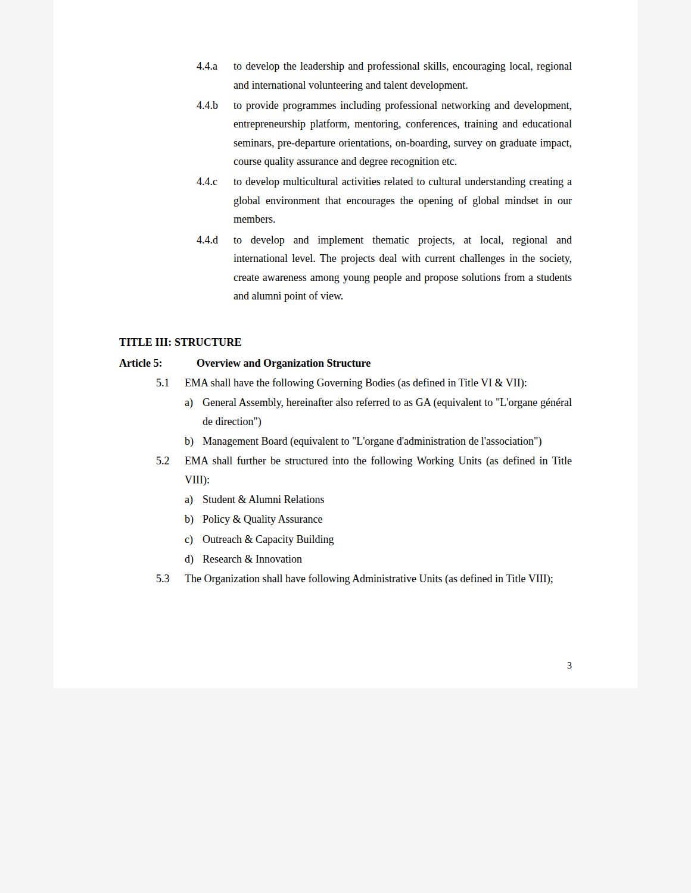4.4.a to develop the leadership and professional skills, encouraging local, regional and international volunteering and talent development.
4.4.b to provide programmes including professional networking and development, entrepreneurship platform, mentoring, conferences, training and educational seminars, pre-departure orientations, on-boarding, survey on graduate impact, course quality assurance and degree recognition etc.
4.4.c to develop multicultural activities related to cultural understanding creating a global environment that encourages the opening of global mindset in our members.
4.4.d to develop and implement thematic projects, at local, regional and international level. The projects deal with current challenges in the society, create awareness among young people and propose solutions from a students and alumni point of view.
TITLE III: STRUCTURE
Article 5: Overview and Organization Structure
5.1 EMA shall have the following Governing Bodies (as defined in Title VI & VII):
a) General Assembly, hereinafter also referred to as GA (equivalent to "L'organe général de direction")
b) Management Board (equivalent to "L'organe d'administration de l'association")
5.2 EMA shall further be structured into the following Working Units (as defined in Title VIII):
a) Student & Alumni Relations
b) Policy & Quality Assurance
c) Outreach & Capacity Building
d) Research & Innovation
5.3 The Organization shall have following Administrative Units (as defined in Title VIII);
3